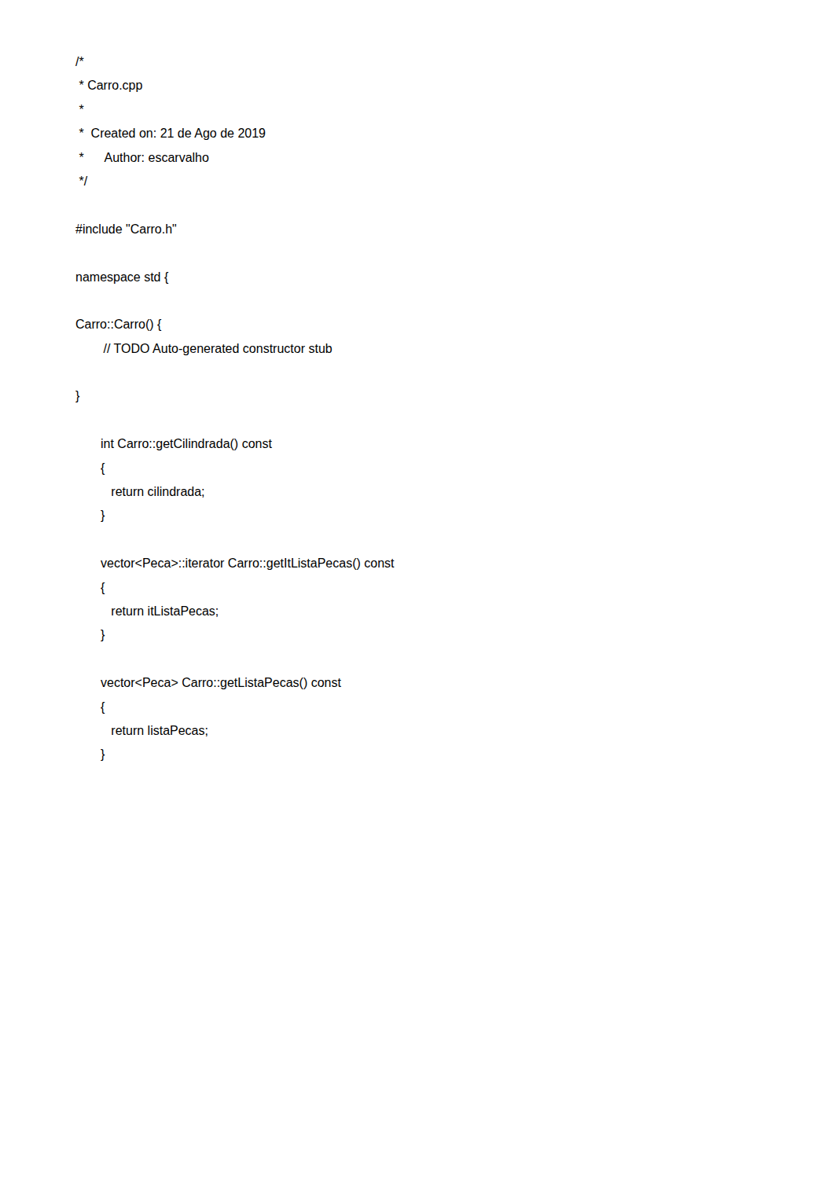/*
 * Carro.cpp
 *
 *  Created on: 21 de Ago de 2019
 *      Author: escarvalho
 */
#include "Carro.h"
namespace std {
Carro::Carro() {
        // TODO Auto-generated constructor stub
}
int Carro::getCilindrada() const
{
   return cilindrada;
}
vector<Peca>::iterator Carro::getItListaPecas() const
{
   return itListaPecas;
}
vector<Peca> Carro::getListaPecas() const
{
   return listaPecas;
}